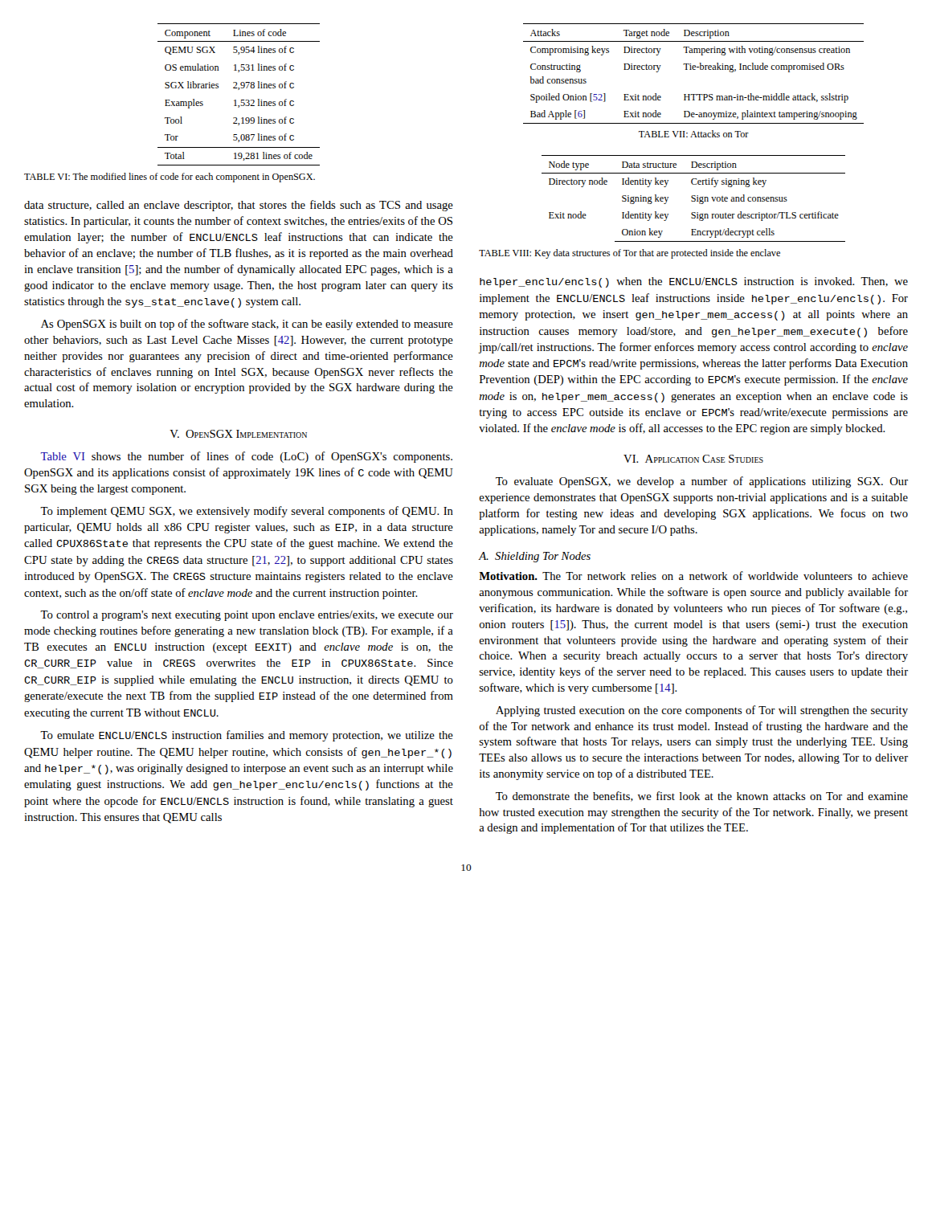| Component | Lines of code |
| --- | --- |
| QEMU SGX | 5,954 lines of C |
| OS emulation | 1,531 lines of C |
| SGX libraries | 2,978 lines of C |
| Examples | 1,532 lines of C |
| Tool | 2,199 lines of C |
| Tor | 5,087 lines of C |
| Total | 19,281 lines of code |
TABLE VI: The modified lines of code for each component in OpenSGX.
data structure, called an enclave descriptor, that stores the fields such as TCS and usage statistics. In particular, it counts the number of context switches, the entries/exits of the OS emulation layer; the number of ENCLU/ENCLS leaf instructions that can indicate the behavior of an enclave; the number of TLB flushes, as it is reported as the main overhead in enclave transition [5]; and the number of dynamically allocated EPC pages, which is a good indicator to the enclave memory usage. Then, the host program later can query its statistics through the sys_stat_enclave() system call.
As OpenSGX is built on top of the software stack, it can be easily extended to measure other behaviors, such as Last Level Cache Misses [42]. However, the current prototype neither provides nor guarantees any precision of direct and time-oriented performance characteristics of enclaves running on Intel SGX, because OpenSGX never reflects the actual cost of memory isolation or encryption provided by the SGX hardware during the emulation.
V. OpenSGX Implementation
Table VI shows the number of lines of code (LoC) of OpenSGX's components. OpenSGX and its applications consist of approximately 19K lines of C code with QEMU SGX being the largest component.
To implement QEMU SGX, we extensively modify several components of QEMU. In particular, QEMU holds all x86 CPU register values, such as EIP, in a data structure called CPUX86State that represents the CPU state of the guest machine. We extend the CPU state by adding the CREGS data structure [21, 22], to support additional CPU states introduced by OpenSGX. The CREGS structure maintains registers related to the enclave context, such as the on/off state of enclave mode and the current instruction pointer.
To control a program's next executing point upon enclave entries/exits, we execute our mode checking routines before generating a new translation block (TB). For example, if a TB executes an ENCLU instruction (except EEXIT) and enclave mode is on, the CR_CURR_EIP value in CREGS overwrites the EIP in CPUX86State. Since CR_CURR_EIP is supplied while emulating the ENCLU instruction, it directs QEMU to generate/execute the next TB from the supplied EIP instead of the one determined from executing the current TB without ENCLU.
To emulate ENCLU/ENCLS instruction families and memory protection, we utilize the QEMU helper routine. The QEMU helper routine, which consists of gen_helper_*() and helper_*(), was originally designed to interpose an event such as an interrupt while emulating guest instructions. We add gen_helper_enclu/encls() functions at the point where the opcode for ENCLU/ENCLS instruction is found, while translating a guest instruction. This ensures that QEMU calls
| Attacks | Target node | Description |
| --- | --- | --- |
| Compromising keys | Directory | Tampering with voting/consensus creation |
| Constructing bad consensus | Directory | Tie-breaking, Include compromised ORs |
| Spoiled Onion [ 52 ] | Exit node | HTTPS man-in-the-middle attack, sslstrip |
| Bad Apple [ 6 ] | Exit node | De-anoymize, plaintext tampering/snooping |
TABLE VII: Attacks on Tor
| Node type | Data structure | Description |
| --- | --- | --- |
| Directory node | Identity key | Certify signing key |
| Signing key | Sign vote and consensus |
| Exit node | Identity key | Sign router descriptor/TLS certificate |
| Onion key | Encrypt/decrypt cells |
TABLE VIII: Key data structures of Tor that are protected inside the enclave
helper_enclu/encls() when the ENCLU/ENCLS instruction is invoked. Then, we implement the ENCLU/ENCLS leaf instructions inside helper_enclu/encls(). For memory protection, we insert gen_helper_mem_access() at all points where an instruction causes memory load/store, and gen_helper_mem_execute() before jmp/call/ret instructions. The former enforces memory access control according to enclave mode state and EPCM's read/write permissions, whereas the latter performs Data Execution Prevention (DEP) within the EPC according to EPCM's execute permission. If the enclave mode is on, helper_mem_access() generates an exception when an enclave code is trying to access EPC outside its enclave or EPCM's read/write/execute permissions are violated. If the enclave mode is off, all accesses to the EPC region are simply blocked.
VI. Application Case Studies
To evaluate OpenSGX, we develop a number of applications utilizing SGX. Our experience demonstrates that OpenSGX supports non-trivial applications and is a suitable platform for testing new ideas and developing SGX applications. We focus on two applications, namely Tor and secure I/O paths.
A. Shielding Tor Nodes
Motivation. The Tor network relies on a network of worldwide volunteers to achieve anonymous communication. While the software is open source and publicly available for verification, its hardware is donated by volunteers who run pieces of Tor software (e.g., onion routers [15]). Thus, the current model is that users (semi-) trust the execution environment that volunteers provide using the hardware and operating system of their choice. When a security breach actually occurs to a server that hosts Tor's directory service, identity keys of the server need to be replaced. This causes users to update their software, which is very cumbersome [14].
Applying trusted execution on the core components of Tor will strengthen the security of the Tor network and enhance its trust model. Instead of trusting the hardware and the system software that hosts Tor relays, users can simply trust the underlying TEE. Using TEEs also allows us to secure the interactions between Tor nodes, allowing Tor to deliver its anonymity service on top of a distributed TEE.
To demonstrate the benefits, we first look at the known attacks on Tor and examine how trusted execution may strengthen the security of the Tor network. Finally, we present a design and implementation of Tor that utilizes the TEE.
10